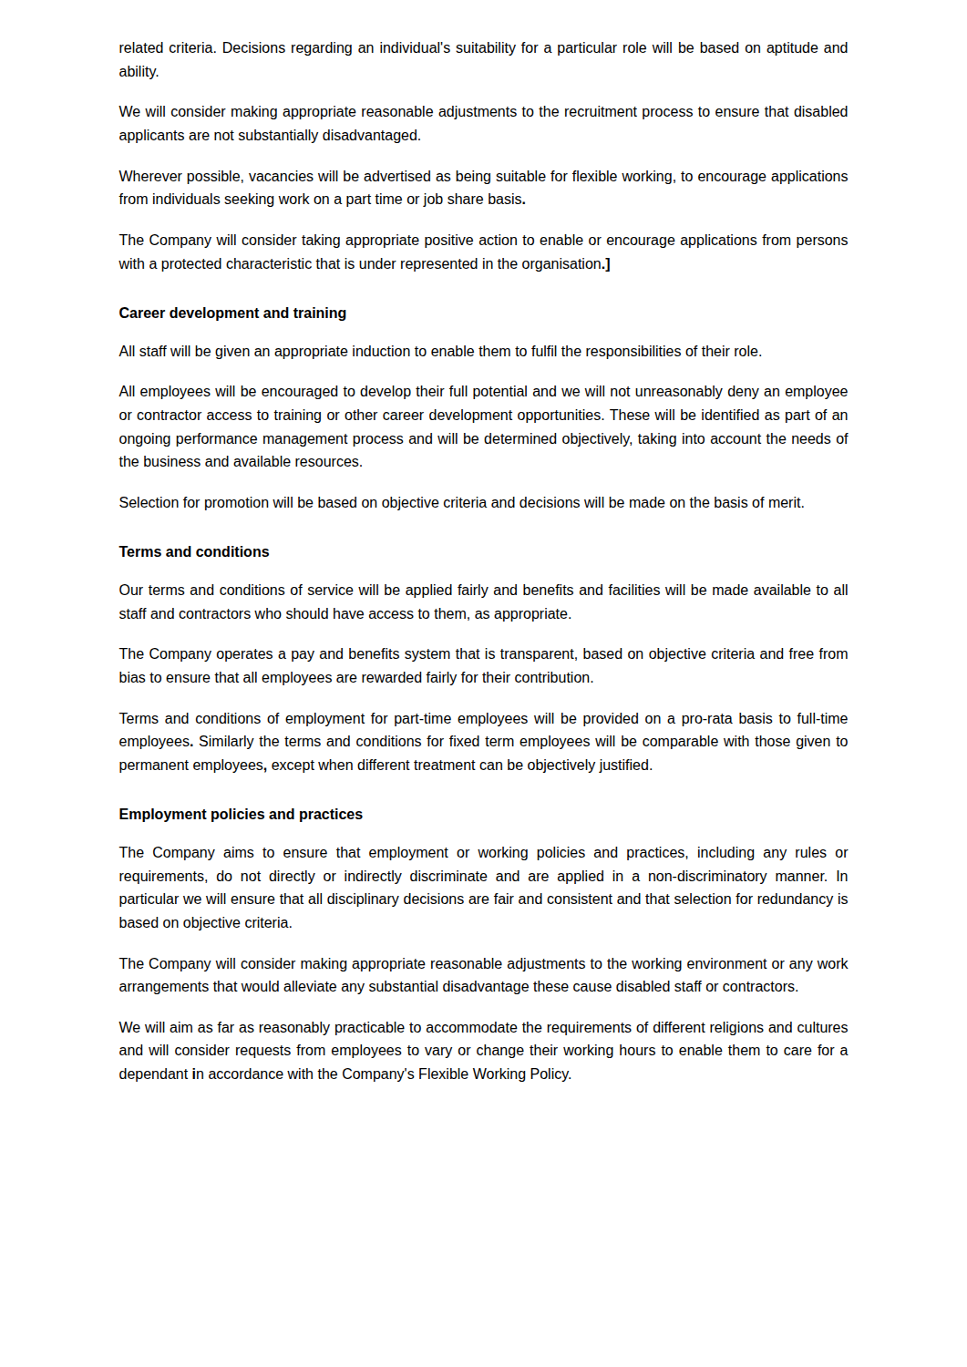related criteria. Decisions regarding an individual's suitability for a particular role will be based on aptitude and ability.
We will consider making appropriate reasonable adjustments to the recruitment process to ensure that disabled applicants are not substantially disadvantaged.
Wherever possible, vacancies will be advertised as being suitable for flexible working, to encourage applications from individuals seeking work on a part time or job share basis.
The Company will consider taking appropriate positive action to enable or encourage applications from persons with a protected characteristic that is under represented in the organisation.]
Career development and training
All staff will be given an appropriate induction to enable them to fulfil the responsibilities of their role.
All employees will be encouraged to develop their full potential and we will not unreasonably deny an employee or contractor access to training or other career development opportunities. These will be identified as part of an ongoing performance management process and will be determined objectively, taking into account the needs of the business and available resources.
Selection for promotion will be based on objective criteria and decisions will be made on the basis of merit.
Terms and conditions
Our terms and conditions of service will be applied fairly and benefits and facilities will be made available to all staff and contractors who should have access to them, as appropriate.
The Company operates a pay and benefits system that is transparent, based on objective criteria and free from bias to ensure that all employees are rewarded fairly for their contribution.
Terms and conditions of employment for part-time employees will be provided on a pro-rata basis to full-time employees. Similarly the terms and conditions for fixed term employees will be comparable with those given to permanent employees, except when different treatment can be objectively justified.
Employment policies and practices
The Company aims to ensure that employment or working policies and practices, including any rules or requirements, do not directly or indirectly discriminate and are applied in a non-discriminatory manner. In particular we will ensure that all disciplinary decisions are fair and consistent and that selection for redundancy is based on objective criteria.
The Company will consider making appropriate reasonable adjustments to the working environment or any work arrangements that would alleviate any substantial disadvantage these cause disabled staff or contractors.
We will aim as far as reasonably practicable to accommodate the requirements of different religions and cultures and will consider requests from employees to vary or change their working hours to enable them to care for a dependant in accordance with the Company's Flexible Working Policy.